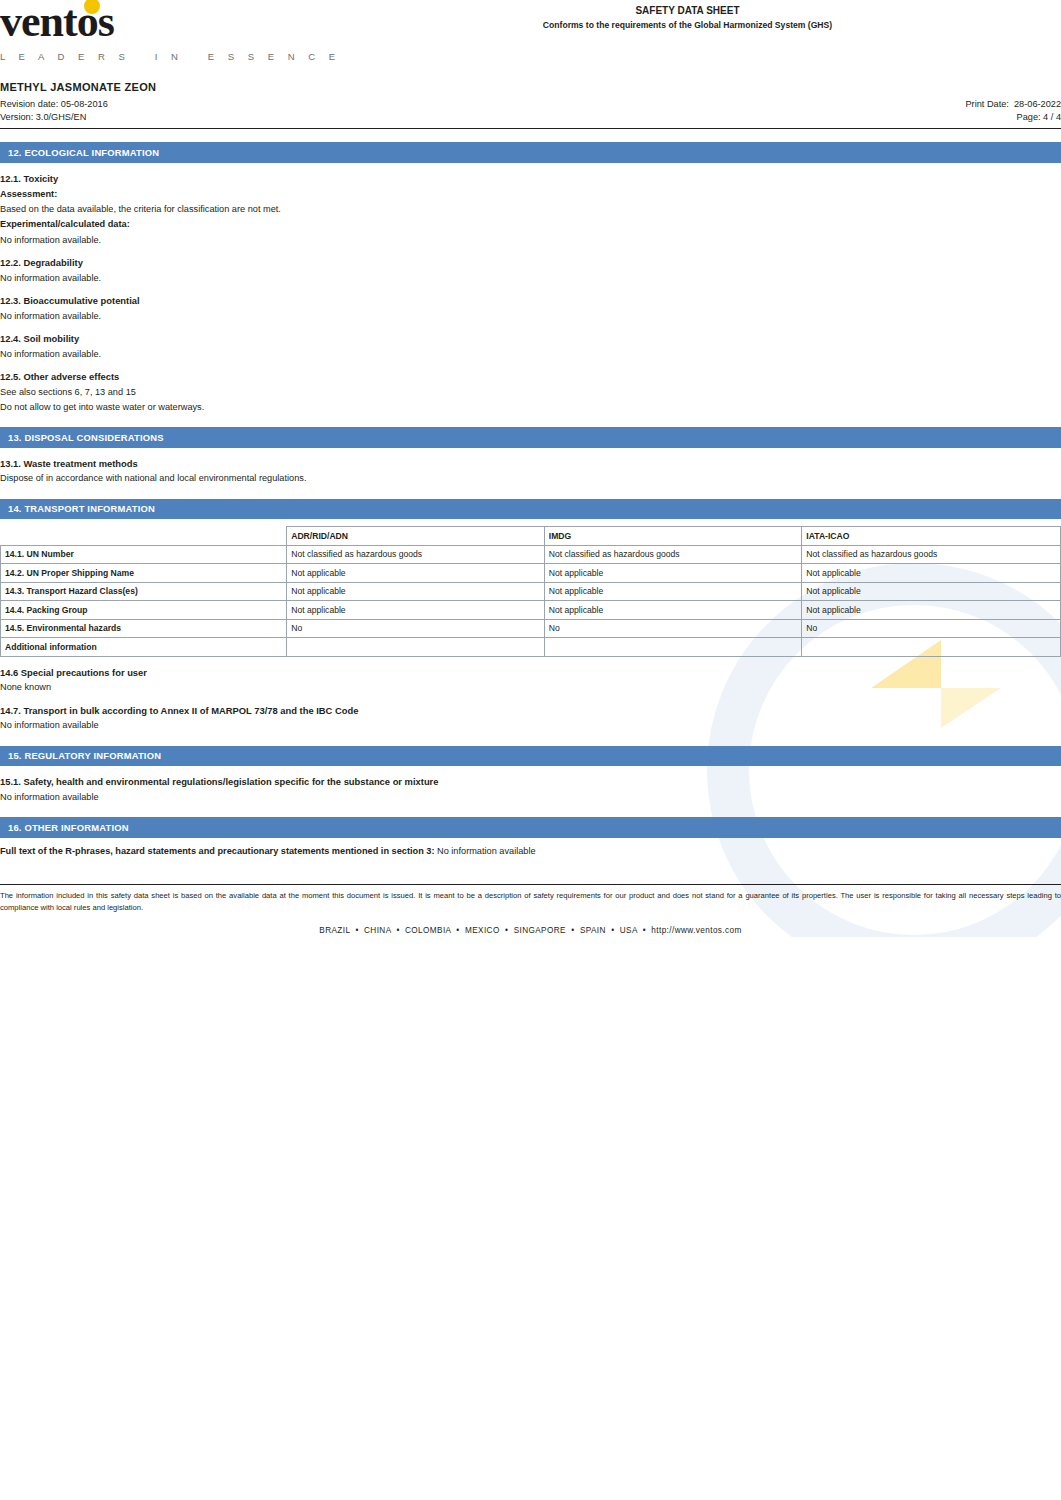vento s
L E A D E R S I N E S S E N C E
SAFETY DATA SHEET
Conforms to the requirements of the Global Harmonized System (GHS)
METHYL JASMONATE ZEON
Revision date: 05-08-2016
Version: 3.0/GHS/EN
Print Date: 28-06-2022
Page: 4 / 4
12. ECOLOGICAL INFORMATION
12.1. Toxicity
Assessment:
Based on the data available, the criteria for classification are not met.
Experimental/calculated data:
No information available.
12.2. Degradability
No information available.
12.3. Bioaccumulative potential
No information available.
12.4. Soil mobility
No information available.
12.5. Other adverse effects
See also sections 6, 7, 13 and 15
Do not allow to get into waste water or waterways.
13. DISPOSAL CONSIDERATIONS
13.1. Waste treatment methods
Dispose of in accordance with national and local environmental regulations.
14. TRANSPORT INFORMATION
| | ADR/RID/ADN | IMDG | IATA-ICAO |
| --- | --- | --- | --- |
| 14.1. UN Number | Not classified as hazardous goods | Not classified as hazardous goods | Not classified as hazardous goods |
| 14.2. UN Proper Shipping Name | Not applicable | Not applicable | Not applicable |
| 14.3. Transport Hazard Class(es) | Not applicable | Not applicable | Not applicable |
| 14.4. Packing Group | Not applicable | Not applicable | Not applicable |
| 14.5. Environmental hazards | No | No | No |
| Additional information | | | |
14.6 Special precautions for user
None known
14.7. Transport in bulk according to Annex II of MARPOL 73/78 and the IBC Code
No information available
15. REGULATORY INFORMATION
15.1. Safety, health and environmental regulations/legislation specific for the substance or mixture
No information available
16. OTHER INFORMATION
Full text of the R-phrases, hazard statements and precautionary statements mentioned in section 3: No information available
The information included in this safety data sheet is based on the available data at the moment this document is issued. It is meant to be a description of safety requirements for our product and does not stand for a guarantee of its properties. The user is responsible for taking all necessary steps leading to compliance with local rules and legislation.
BRAZIL • CHINA • COLOMBIA • MEXICO • SINGAPORE • SPAIN • USA • http://www.ventos.com